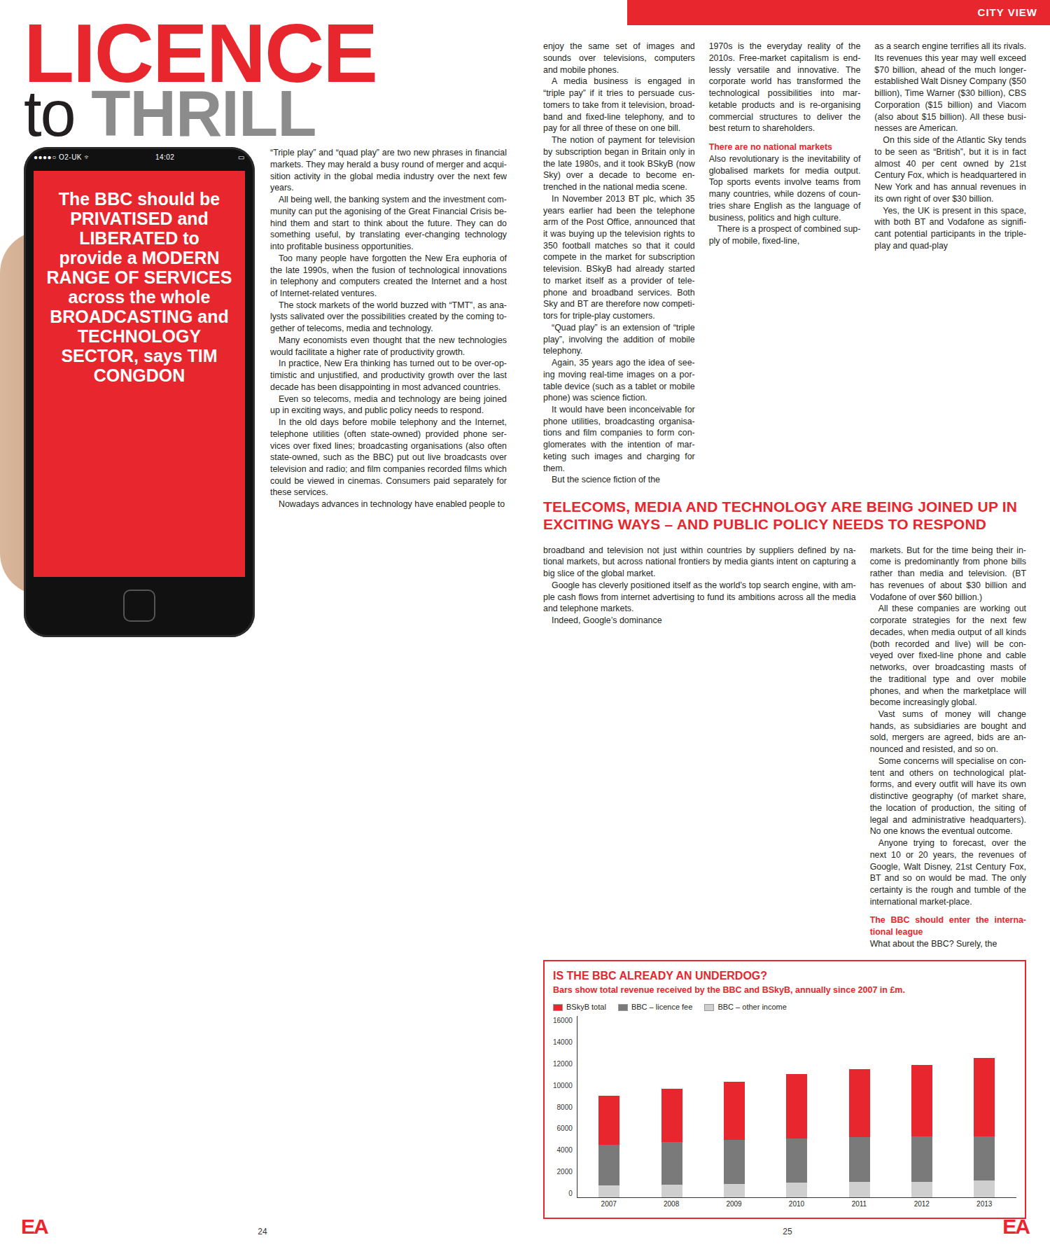Licence to Thrill
●●●●○ O2-UK ᯤ 14:02▭
The BBC should be privatised and liberated to provide a modern range of services across the whole broadcasting and technology sector, says Tim Congdon
“Triple play” and “quad play” are two new phrases in financial markets. They may herald a busy round of merger and acquisition activity in the global media industry over the next few years.
All being well, the banking system and the investment community can put the agonising of the Great Financial Crisis behind them and start to think about the future. They can do something useful, by translating ever-changing technology into profitable business opportunities.
Too many people have forgotten the New Era euphoria of the late 1990s, when the fusion of technological innovations in telephony and computers created the Internet and a host of Internet-related ventures.
The stock markets of the world buzzed with “TMT”, as analysts salivated over the possibilities created by the coming together of telecoms, media and technology.
Many economists even thought that the new technologies would facilitate a higher rate of productivity growth.
In practice, New Era thinking has turned out to be over-optimistic and unjustified, and productivity growth over the last decade has been disappointing in most advanced countries.
Even so telecoms, media and technology are being joined up in exciting ways, and public policy needs to respond.
In the old days before mobile telephony and the Internet, telephone utilities (often state-owned) provided phone services over fixed lines; broadcasting organisations (also often state-owned, such as the BBC) put out live broadcasts over television and radio; and film companies recorded films which could be viewed in cinemas. Consumers paid separately for these services.
Nowadays advances in technology have enabled people to
24
EA
City View
enjoy the same set of images and sounds over televisions, computers and mobile phones.
A media business is engaged in “triple pay” if it tries to persuade customers to take from it television, broadband and fixed-line telephony, and to pay for all three of these on one bill.
The notion of payment for television by subscription began in Britain only in the late 1980s, and it took BSkyB (now Sky) over a decade to become entrenched in the national media scene.
In November 2013 BT plc, which 35 years earlier had been the telephone arm of the Post Office, announced that it was buying up the television rights to 350 football matches so that it could compete in the market for subscription television. BSkyB had already started to market itself as a provider of telephone and broadband services. Both Sky and BT are therefore now competitors for triple-play customers.
“Quad play” is an extension of “triple play”, involving the addition of mobile telephony.
Again, 35 years ago the idea of seeing moving real-time images on a portable device (such as a tablet or mobile phone) was science fiction.
It would have been inconceivable for phone utilities, broadcasting organisations and film companies to form conglomerates with the intention of marketing such images and charging for them.
But the science fiction of the
1970s is the everyday reality of the 2010s. Free-market capitalism is endlessly versatile and innovative. The corporate world has transformed the technological possibilities into marketable products and is re-organising commercial structures to deliver the best return to shareholders.
There are no national markets
Also revolutionary is the inevitability of globalised markets for media output. Top sports events involve teams from many countries, while dozens of countries share English as the language of business, politics and high culture.
There is a prospect of combined supply of mobile, fixed-line,
as a search engine terrifies all its rivals. Its revenues this year may well exceed $70 billion, ahead of the much longer-established Walt Disney Company ($50 billion), Time Warner ($30 billion), CBS Corporation ($15 billion) and Viacom (also about $15 billion). All these businesses are American.
On this side of the Atlantic Sky tends to be seen as “British”, but it is in fact almost 40 per cent owned by 21st Century Fox, which is headquartered in New York and has annual revenues in its own right of over $30 billion.
Yes, the UK is present in this space, with both BT and Vodafone as significant potential participants in the triple-play and quad-play
Telecoms, media and technology are being joined up in exciting ways – and public policy needs to respond
broadband and television not just within countries by suppliers defined by national markets, but across national frontiers by media giants intent on capturing a big slice of the global market.
Google has cleverly positioned itself as the world’s top search engine, with ample cash flows from internet advertising to fund its ambitions across all the media and telephone markets.
Indeed, Google’s dominance
markets. But for the time being their income is predominantly from phone bills rather than media and television. (BT has revenues of about $30 billion and Vodafone of over $60 billion.)
All these companies are working out corporate strategies for the next few decades, when media output of all kinds (both recorded and live) will be conveyed over fixed-line phone and cable networks, over broadcasting masts of the traditional type and over mobile phones, and when the marketplace will become increasingly global.
Vast sums of money will change hands, as subsidiaries are bought and sold, mergers are agreed, bids are announced and resisted, and so on.
Some concerns will specialise on content and others on technological platforms, and every outfit will have its own distinctive geography (of market share, the location of production, the siting of legal and administrative headquarters). No one knows the eventual outcome.
Anyone trying to forecast, over the next 10 or 20 years, the revenues of Google, Walt Disney, 21st Century Fox, BT and so on would be mad. The only certainty is the rough and tumble of the international market-place.
The BBC should enter the international league
What about the BBC? Surely, the
Is the BBC already an underdog?
Bars show total revenue received by the BBC and BSkyB, annually since 2007 in £m.
BSkyB total BBC – licence fee BBC – other income
16000
14000
12000
10000
8000
6000
4000
2000
0
2007
2008
2009
2010
2011
2012
2013
25
EA